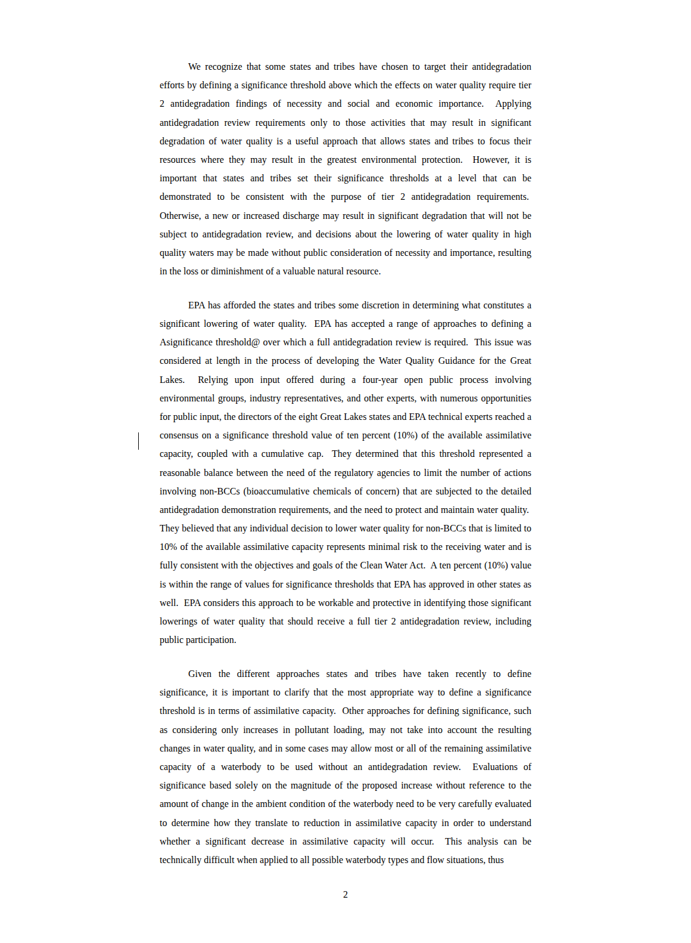We recognize that some states and tribes have chosen to target their antidegradation efforts by defining a significance threshold above which the effects on water quality require tier 2 antidegradation findings of necessity and social and economic importance. Applying antidegradation review requirements only to those activities that may result in significant degradation of water quality is a useful approach that allows states and tribes to focus their resources where they may result in the greatest environmental protection. However, it is important that states and tribes set their significance thresholds at a level that can be demonstrated to be consistent with the purpose of tier 2 antidegradation requirements. Otherwise, a new or increased discharge may result in significant degradation that will not be subject to antidegradation review, and decisions about the lowering of water quality in high quality waters may be made without public consideration of necessity and importance, resulting in the loss or diminishment of a valuable natural resource.
EPA has afforded the states and tribes some discretion in determining what constitutes a significant lowering of water quality. EPA has accepted a range of approaches to defining a Asignificance threshold@ over which a full antidegradation review is required. This issue was considered at length in the process of developing the Water Quality Guidance for the Great Lakes. Relying upon input offered during a four-year open public process involving environmental groups, industry representatives, and other experts, with numerous opportunities for public input, the directors of the eight Great Lakes states and EPA technical experts reached a consensus on a significance threshold value of ten percent (10%) of the available assimilative capacity, coupled with a cumulative cap. They determined that this threshold represented a reasonable balance between the need of the regulatory agencies to limit the number of actions involving non-BCCs (bioaccumulative chemicals of concern) that are subjected to the detailed antidegradation demonstration requirements, and the need to protect and maintain water quality. They believed that any individual decision to lower water quality for non-BCCs that is limited to 10% of the available assimilative capacity represents minimal risk to the receiving water and is fully consistent with the objectives and goals of the Clean Water Act. A ten percent (10%) value is within the range of values for significance thresholds that EPA has approved in other states as well. EPA considers this approach to be workable and protective in identifying those significant lowerings of water quality that should receive a full tier 2 antidegradation review, including public participation.
Given the different approaches states and tribes have taken recently to define significance, it is important to clarify that the most appropriate way to define a significance threshold is in terms of assimilative capacity. Other approaches for defining significance, such as considering only increases in pollutant loading, may not take into account the resulting changes in water quality, and in some cases may allow most or all of the remaining assimilative capacity of a waterbody to be used without an antidegradation review. Evaluations of significance based solely on the magnitude of the proposed increase without reference to the amount of change in the ambient condition of the waterbody need to be very carefully evaluated to determine how they translate to reduction in assimilative capacity in order to understand whether a significant decrease in assimilative capacity will occur. This analysis can be technically difficult when applied to all possible waterbody types and flow situations, thus
2